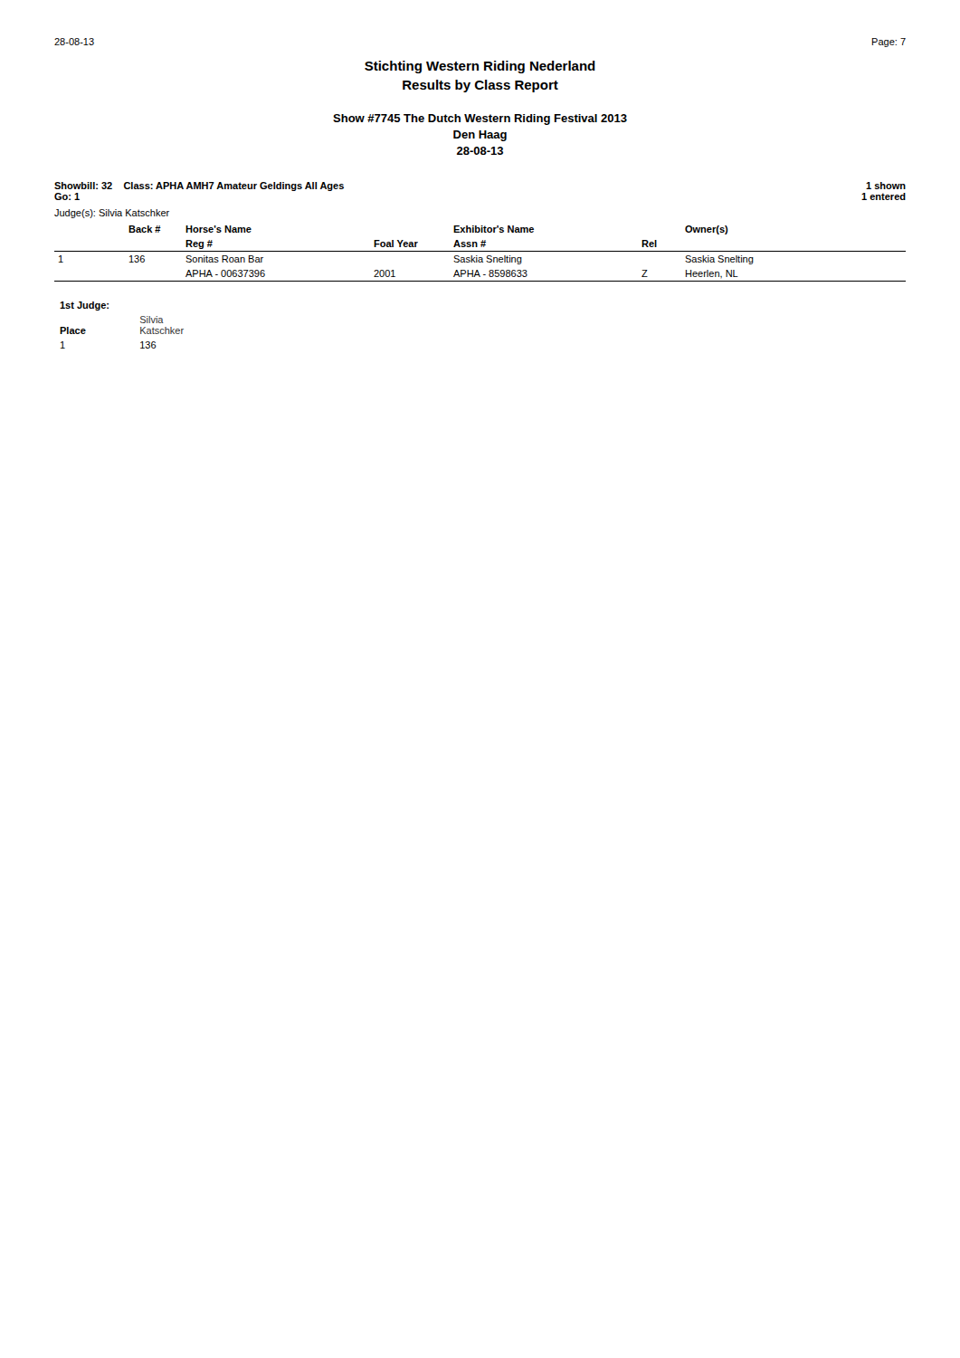28-08-13
Page: 7
Stichting Western Riding Nederland
Results by Class Report
Show #7745 The Dutch Western Riding Festival 2013
Den Haag
28-08-13
Showbill: 32 Class: APHA AMH7 Amateur Geldings All Ages
1 shown
Go: 1
1 entered
Judge(s): Silvia Katschker
| | Back # | Horse's Name | | Exhibitor's Name | | Owner(s) |
| --- | --- | --- | --- | --- | --- | --- |
| | | Reg # | Foal Year | Assn # | Rel | |
| 1 | 136 | Sonitas Roan Bar | | Saskia Snelting | | Saskia Snelting |
| | | APHA - 00637396 | 2001 | APHA - 8598633 | Z | Heerlen, NL |
| 1st Judge: |
| Place | Silvia Katschker |
| 1 | 136 |